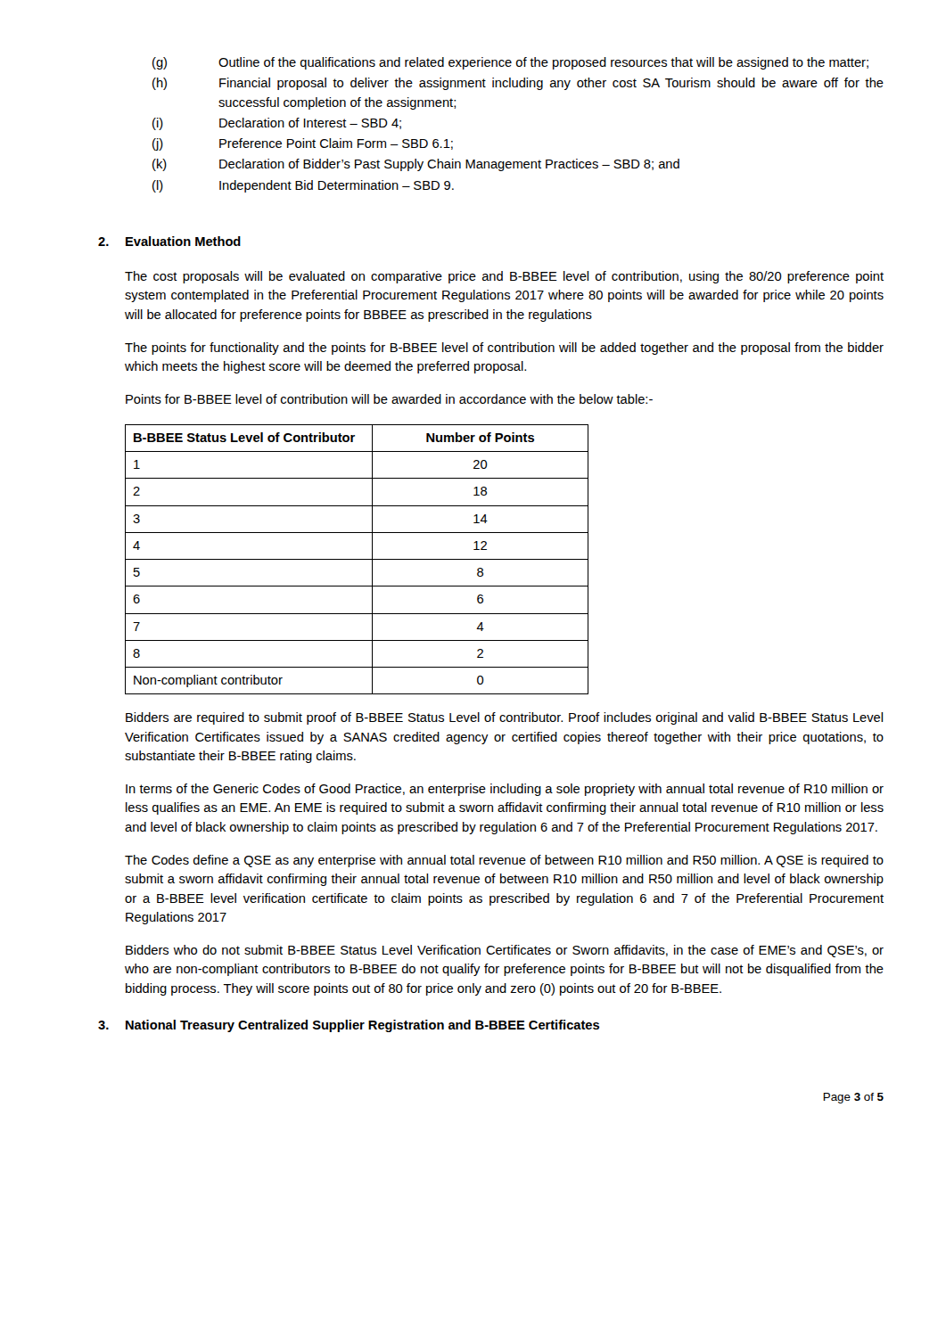(g)
Outline of the qualifications and related experience of the proposed resources that will be assigned to the matter;
(h)
Financial proposal to deliver the assignment including any other cost SA Tourism should be aware off for the successful completion of the assignment;
(i)
Declaration of Interest – SBD 4;
(j)
Preference Point Claim Form – SBD 6.1;
(k)
Declaration of Bidder’s Past Supply Chain Management Practices – SBD 8; and
(l)
Independent Bid Determination – SBD 9.
2.
Evaluation Method
The cost proposals will be evaluated on comparative price and B-BBEE level of contribution, using the 80/20 preference point system contemplated in the Preferential Procurement Regulations 2017 where 80 points will be awarded for price while 20 points will be allocated for preference points for BBBEE as prescribed in the regulations
The points for functionality and the points for B-BBEE level of contribution will be added together and the proposal from the bidder which meets the highest score will be deemed the preferred proposal.
Points for B-BBEE level of contribution will be awarded in accordance with the below table:-
| B-BBEE Status Level of Contributor | Number of Points |
| --- | --- |
| 1 | 20 |
| 2 | 18 |
| 3 | 14 |
| 4 | 12 |
| 5 | 8 |
| 6 | 6 |
| 7 | 4 |
| 8 | 2 |
| Non-compliant contributor | 0 |
Bidders are required to submit proof of B-BBEE Status Level of contributor. Proof includes original and valid B-BBEE Status Level Verification Certificates issued by a SANAS credited agency or certified copies thereof together with their price quotations, to substantiate their B-BBEE rating claims.
In terms of the Generic Codes of Good Practice, an enterprise including a sole propriety with annual total revenue of R10 million or less qualifies as an EME. An EME is required to submit a sworn affidavit confirming their annual total revenue of R10 million or less and level of black ownership to claim points as prescribed by regulation 6 and 7 of the Preferential Procurement Regulations 2017.
The Codes define a QSE as any enterprise with annual total revenue of between R10 million and R50 million. A QSE is required to submit a sworn affidavit confirming their annual total revenue of between R10 million and R50 million and level of black ownership or a B-BBEE level verification certificate to claim points as prescribed by regulation 6 and 7 of the Preferential Procurement Regulations 2017
Bidders who do not submit B-BBEE Status Level Verification Certificates or Sworn affidavits, in the case of EME’s and QSE’s, or who are non-compliant contributors to B-BBEE do not qualify for preference points for B-BBEE but will not be disqualified from the bidding process. They will score points out of 80 for price only and zero (0) points out of 20 for B-BBEE.
3.
National Treasury Centralized Supplier Registration and B-BBEE Certificates
Page 3 of 5